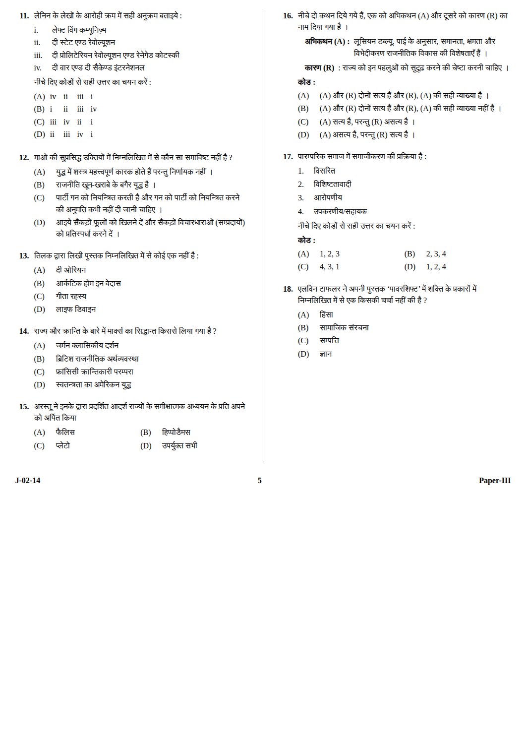11.
लेनिन के लेखों के आरोही क्रम में सही अनुक्रम बताइये :
i. लेफ्ट विंग कम्यूनिज़्म
ii. दी स्टेट एण्ड रेवोल्यूशन
iii. दी प्रोलिटेरियन रेवोल्यूशन एण्ड रेनेगेड कोटस्की
iv. दी वार एण्ड दी सैकेण्ड इंटरनेशनल
नीचे दिए कोडों से सही उत्तर का चयन करें :
| (A) | iv | ii | iii | i |
| (B) | i | ii | iii | iv |
| (C) | iii | iv | ii | i |
| (D) | ii | iii | iv | i |
12.
माओ की सुप्रसिद्ध उक्तियों में निम्नलिखित में से कौन सा समाविष्ट नहीं है ?
(A) युद्ध में शस्त्र महत्त्वपूर्ण कारक होते हैं परन्तु निर्णायक नहीं ।
(B) राजनीति खून-खराबे के बगैर युद्ध है ।
(C) पार्टी गन को नियन्त्रित करती है और गन को पार्टी को नियन्त्रित करने की अनुमति कभी नहीं दी जानी चाहिए ।
(D) आइये सैंकड़ों फूलों को खिलने दें और सैंकड़ों विचारधाराओं (सम्प्रदायों) को प्रतिस्पर्धा करने दें ।
13.
तिलक द्वारा लिखी पुस्तक निम्नलिखित में से कोई एक नहीं है :
(A) दी ओरियन
(B) आर्कटिक होम इन वेदास
(C) गीता रहस्य
(D) लाइफ डिवाइन
14.
राज्य और क्रान्ति के बारे में मार्क्स का सिद्धान्त किससे लिया गया है ?
(A) जर्मन क्लासिकीय दर्शन
(B) ब्रिटिश राजनीतिक अर्थव्यवस्था
(C) फ्रांसिसी क्रान्तिकारी परम्परा
(D) स्वतन्त्रता का अमेरिकन युद्ध
15.
अरस्तू ने इनके द्वारा प्रदर्शित आदर्श राज्यों के समीक्षात्मक अध्ययन के प्रति अपने को अर्पित किया
(A) फैलिस
(B) हिप्पोडैमस
(C) प्लेटो
(D) उपर्युक्त सभी
16.
नीचे दो कथन दिये गये हैं, एक को अभिकथन (A) और दूसरे को कारण (R) का नाम दिया गया है ।
अभिकथन (A) : लूसियन डब्ल्यू. पाई के अनुसार, समानता, क्षमता और विभेदीकरण राजनीतिक विकास की विशेषताएँ हैं ।
कारण (R) : राज्य को इन पहलुओं को सुदृढ़ करने की चेष्टा करनी चाहिए ।
कोड :
(A)(A) और (R) दोनों सत्य हैं और (R), (A) की सही व्याख्या है ।
(B)(A) और (R) दोनों सत्य हैं और (R), (A) की सही व्याख्या नहीं है ।
(C)(A) सत्य है, परन्तु (R) असत्य है ।
(D)(A) असत्य है, परन्तु (R) सत्य है ।
17.
पारम्परिक समाज में समाजीकरण की प्रक्रिया है :
1. विसरित
2. विशिष्टतावादी
3. आरोपणीय
4. उपकरणीय/सहायक
नीचे दिए कोडों से सही उत्तर का चयन करें :
कोड :
(A) 1, 2, 3
(B) 2, 3, 4
(C) 4, 3, 1
(D) 1, 2, 4
18.
एलविन टाफलर ने अपनी पुस्तक ‘पावरशिफ्ट’ में शक्ति के प्रकारों में निम्नलिखित में से एक किसकी चर्चा नहीं की है ?
(A) हिंसा
(B) सामाजिक संरचना
(C) सम्पत्ति
(D) ज्ञान
J-02-14
5
Paper-III